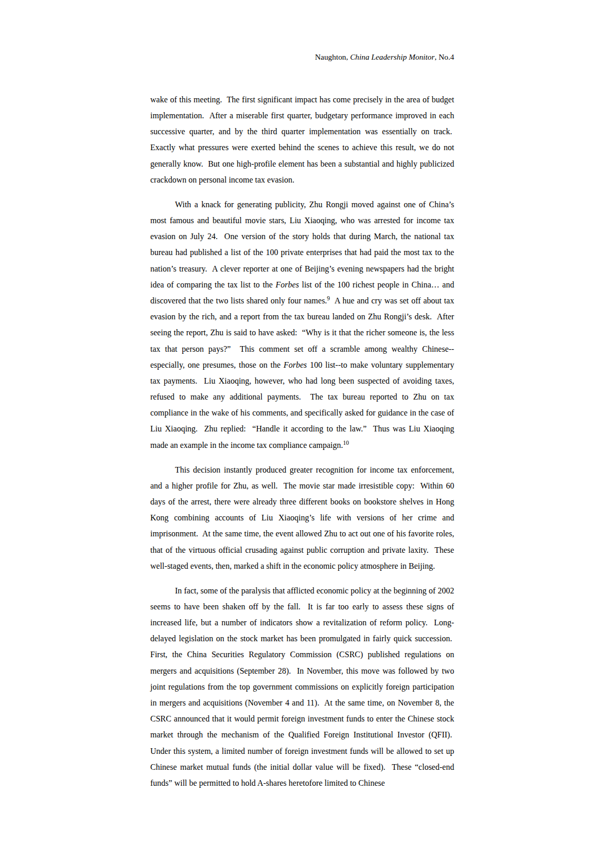Naughton, China Leadership Monitor, No.4
wake of this meeting. The first significant impact has come precisely in the area of budget implementation. After a miserable first quarter, budgetary performance improved in each successive quarter, and by the third quarter implementation was essentially on track. Exactly what pressures were exerted behind the scenes to achieve this result, we do not generally know. But one high-profile element has been a substantial and highly publicized crackdown on personal income tax evasion.
With a knack for generating publicity, Zhu Rongji moved against one of China’s most famous and beautiful movie stars, Liu Xiaoqing, who was arrested for income tax evasion on July 24. One version of the story holds that during March, the national tax bureau had published a list of the 100 private enterprises that had paid the most tax to the nation’s treasury. A clever reporter at one of Beijing’s evening newspapers had the bright idea of comparing the tax list to the Forbes list of the 100 richest people in China… and discovered that the two lists shared only four names.9 A hue and cry was set off about tax evasion by the rich, and a report from the tax bureau landed on Zhu Rongji’s desk. After seeing the report, Zhu is said to have asked: “Why is it that the richer someone is, the less tax that person pays?” This comment set off a scramble among wealthy Chinese--especially, one presumes, those on the Forbes 100 list--to make voluntary supplementary tax payments. Liu Xiaoqing, however, who had long been suspected of avoiding taxes, refused to make any additional payments. The tax bureau reported to Zhu on tax compliance in the wake of his comments, and specifically asked for guidance in the case of Liu Xiaoqing. Zhu replied: “Handle it according to the law.” Thus was Liu Xiaoqing made an example in the income tax compliance campaign.10
This decision instantly produced greater recognition for income tax enforcement, and a higher profile for Zhu, as well. The movie star made irresistible copy: Within 60 days of the arrest, there were already three different books on bookstore shelves in Hong Kong combining accounts of Liu Xiaoqing’s life with versions of her crime and imprisonment. At the same time, the event allowed Zhu to act out one of his favorite roles, that of the virtuous official crusading against public corruption and private laxity. These well-staged events, then, marked a shift in the economic policy atmosphere in Beijing.
In fact, some of the paralysis that afflicted economic policy at the beginning of 2002 seems to have been shaken off by the fall. It is far too early to assess these signs of increased life, but a number of indicators show a revitalization of reform policy. Long-delayed legislation on the stock market has been promulgated in fairly quick succession. First, the China Securities Regulatory Commission (CSRC) published regulations on mergers and acquisitions (September 28). In November, this move was followed by two joint regulations from the top government commissions on explicitly foreign participation in mergers and acquisitions (November 4 and 11). At the same time, on November 8, the CSRC announced that it would permit foreign investment funds to enter the Chinese stock market through the mechanism of the Qualified Foreign Institutional Investor (QFII). Under this system, a limited number of foreign investment funds will be allowed to set up Chinese market mutual funds (the initial dollar value will be fixed). These “closed-end funds” will be permitted to hold A-shares heretofore limited to Chinese